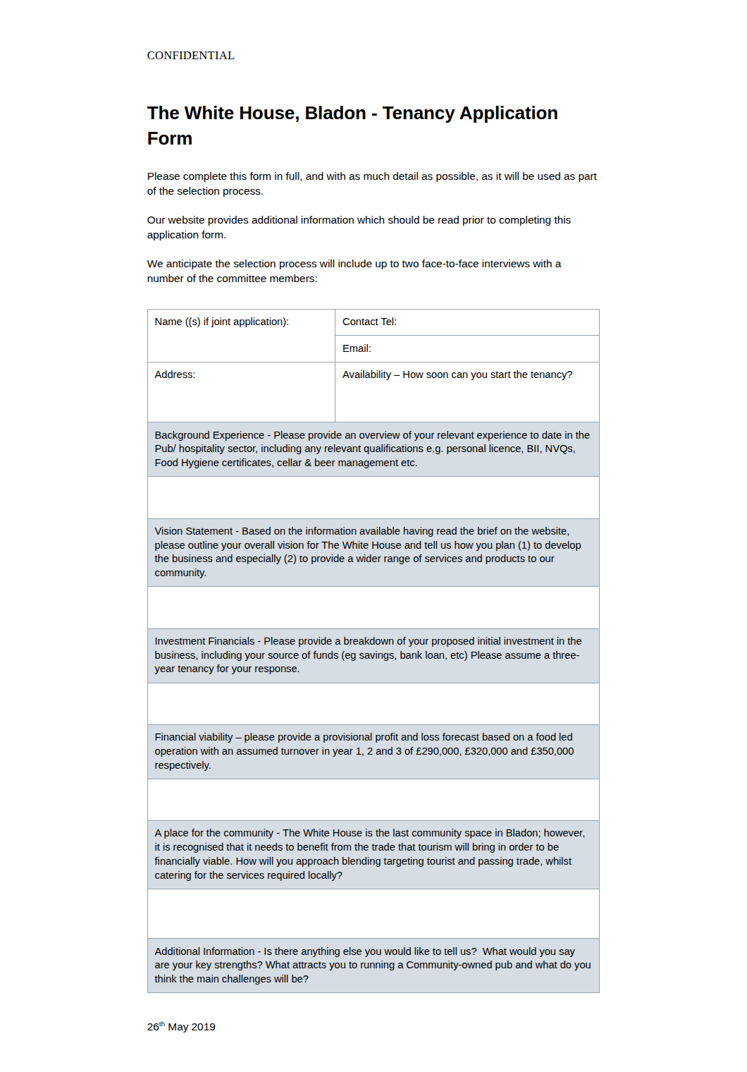CONFIDENTIAL
The White House, Bladon - Tenancy Application Form
Please complete this form in full, and with as much detail as possible, as it will be used as part of the selection process.
Our website provides additional information which should be read prior to completing this application form.
We anticipate the selection process will include up to two face-to-face interviews with a number of the committee members:
| Name ((s) if joint application): | Contact Tel: |
| Email: |
| Address: | Availability – How soon can you start the tenancy? |
| Background Experience - Please provide an overview of your relevant experience to date in the Pub/ hospitality sector, including any relevant qualifications e.g. personal licence, BII, NVQs, Food Hygiene certificates, cellar & beer management etc. |
| Vision Statement - Based on the information available having read the brief on the website, please outline your overall vision for The White House and tell us how you plan (1) to develop the business and especially (2) to provide a wider range of services and products to our community. |
| Investment Financials - Please provide a breakdown of your proposed initial investment in the business, including your source of funds (eg savings, bank loan, etc) Please assume a three-year tenancy for your response. |
| Financial viability – please provide a provisional profit and loss forecast based on a food led operation with an assumed turnover in year 1, 2 and 3 of £290,000, £320,000 and £350,000 respectively. |
| A place for the community - The White House is the last community space in Bladon; however, it is recognised that it needs to benefit from the trade that tourism will bring in order to be financially viable. How will you approach blending targeting tourist and passing trade, whilst catering for the services required locally? |
| Additional Information - Is there anything else you would like to tell us? What would you say are your key strengths? What attracts you to running a Community-owned pub and what do you think the main challenges will be? |
26th May 2019